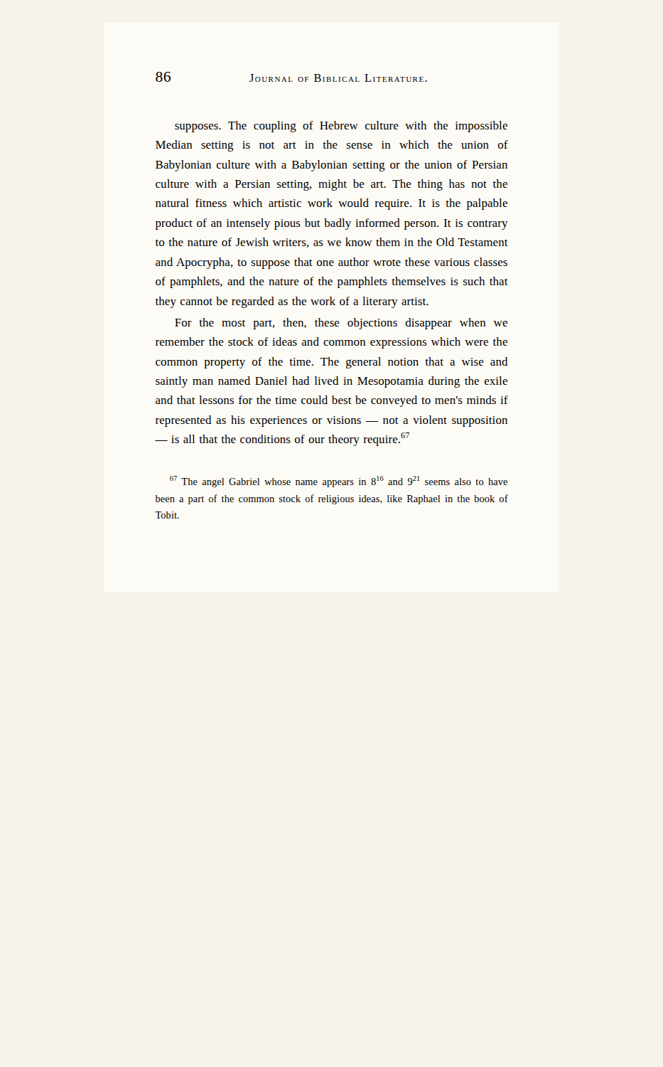86 Journal of Biblical Literature.
supposes. The coupling of Hebrew culture with the impossible Median setting is not art in the sense in which the union of Babylonian culture with a Babylonian setting or the union of Persian culture with a Persian setting, might be art. The thing has not the natural fitness which artistic work would require. It is the palpable product of an intensely pious but badly informed person. It is contrary to the nature of Jewish writers, as we know them in the Old Testament and Apocrypha, to suppose that one author wrote these various classes of pamphlets, and the nature of the pamphlets themselves is such that they cannot be regarded as the work of a literary artist.
For the most part, then, these objections disappear when we remember the stock of ideas and common expressions which were the common property of the time. The general notion that a wise and saintly man named Daniel had lived in Mesopotamia during the exile and that lessons for the time could best be conveyed to men's minds if represented as his experiences or visions — not a violent supposition — is all that the conditions of our theory require.67
67 The angel Gabriel whose name appears in 816 and 921 seems also to have been a part of the common stock of religious ideas, like Raphael in the book of Tobit.